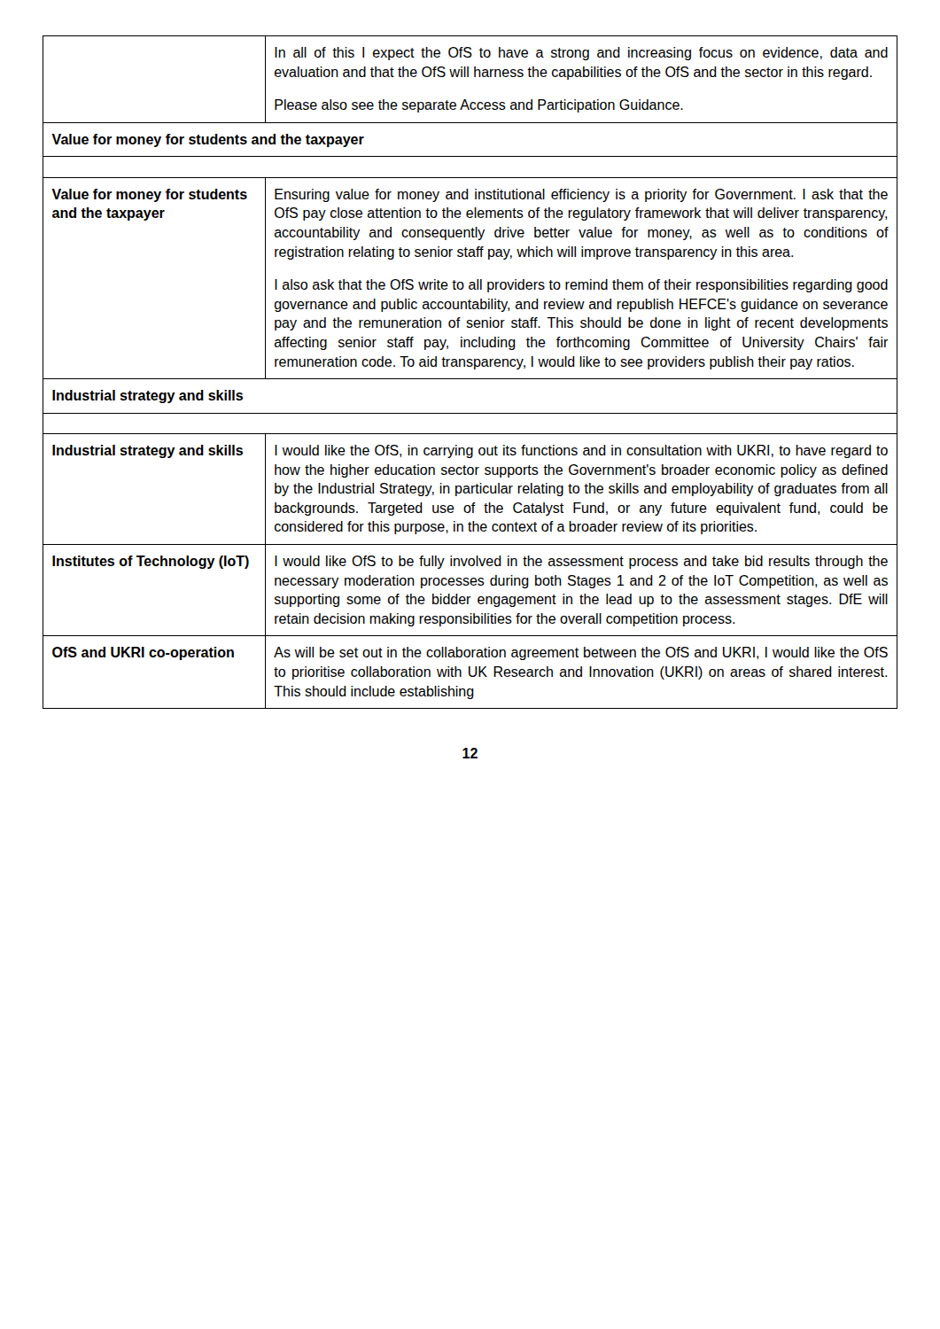| | In all of this I expect the OfS to have a strong and increasing focus on evidence, data and evaluation and that the OfS will harness the capabilities of the OfS and the sector in this regard. Please also see the separate Access and Participation Guidance. |
| Value for money for students and the taxpayer |
| Value for money for students and the taxpayer | Ensuring value for money and institutional efficiency is a priority for Government. I ask that the OfS pay close attention to the elements of the regulatory framework that will deliver transparency, accountability and consequently drive better value for money, as well as to conditions of registration relating to senior staff pay, which will improve transparency in this area. I also ask that the OfS write to all providers to remind them of their responsibilities regarding good governance and public accountability, and review and republish HEFCE's guidance on severance pay and the remuneration of senior staff. This should be done in light of recent developments affecting senior staff pay, including the forthcoming Committee of University Chairs' fair remuneration code. To aid transparency, I would like to see providers publish their pay ratios. |
| Industrial strategy and skills |
| Industrial strategy and skills | I would like the OfS, in carrying out its functions and in consultation with UKRI, to have regard to how the higher education sector supports the Government's broader economic policy as defined by the Industrial Strategy, in particular relating to the skills and employability of graduates from all backgrounds. Targeted use of the Catalyst Fund, or any future equivalent fund, could be considered for this purpose, in the context of a broader review of its priorities. |
| Institutes of Technology (IoT) | I would like OfS to be fully involved in the assessment process and take bid results through the necessary moderation processes during both Stages 1 and 2 of the IoT Competition, as well as supporting some of the bidder engagement in the lead up to the assessment stages. DfE will retain decision making responsibilities for the overall competition process. |
| OfS and UKRI co-operation | As will be set out in the collaboration agreement between the OfS and UKRI, I would like the OfS to prioritise collaboration with UK Research and Innovation (UKRI) on areas of shared interest. This should include establishing |
12